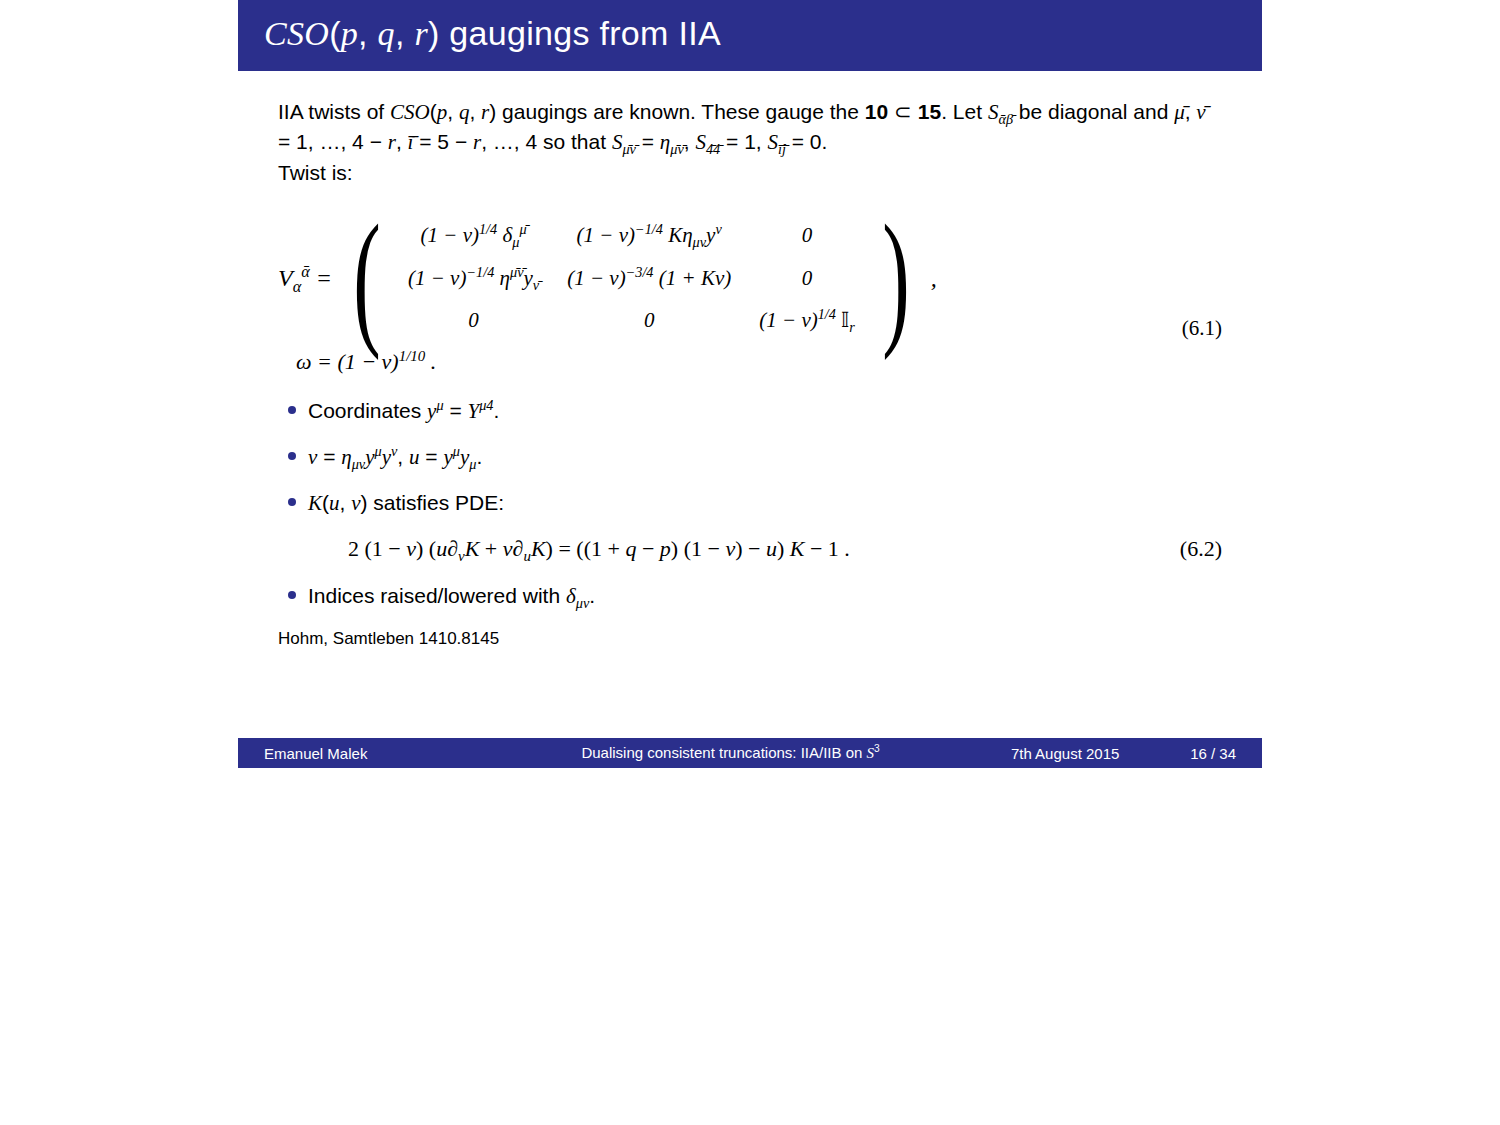CSO(p, q, r) gaugings from IIA
IIA twists of CSO(p, q, r) gaugings are known. These gauge the 10 ⊂ 15. Let Sᾱβ̄ be diagonal and μ̄, ν̄ = 1, …, 4 − r, ī̄ = 5 − r, …, 4 so that Sμ̄ν̄ = ημ̄ν̄, S4̄4̄ = 1, Sī̄ĵ̄ = 0.
Twist is:
Vαᾱ = (
| (1 − v) 1/4 δ μ μ̄ | (1 − v) −1/4 Kη μν y ν | 0 |
| (1 − v) −1/4 η μ̄ν̄ y ν̄ | (1 − v) −3/4 (1 + Kv) | 0 |
| 0 | 0 | (1 − v) 1/4 𝕀 r |
) ,
ω = (1 − v)1/10 .
(6.1)
Coordinates yμ = Yμ4.
v = ημνyμyν, u = yμyμ.
K(u, v) satisfies PDE:
2 (1 − v) (u∂vK + v∂uK) = ((1 + q − p) (1 − v) − u) K − 1 . (6.2)
Indices raised/lowered with δμν.
Hohm, Samtleben 1410.8145
Emanuel Malek
Dualising consistent truncations: IIA/IIB on S3
7th August 2015
16 / 34